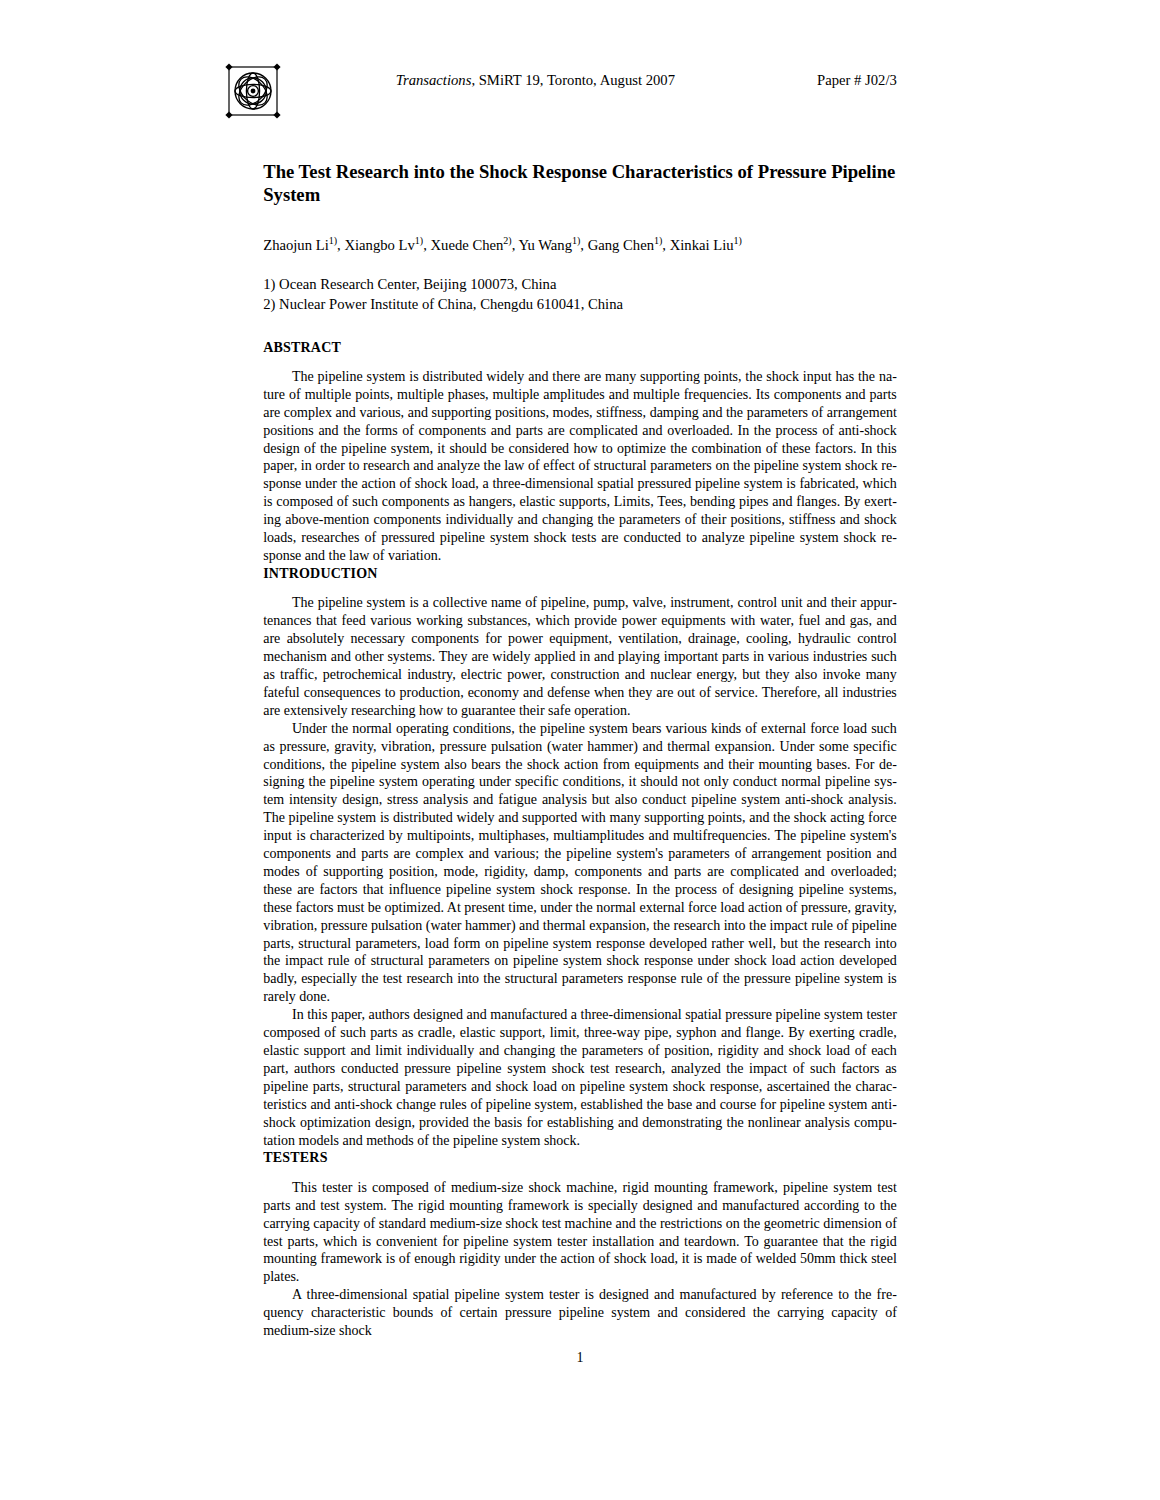Transactions, SMiRT 19, Toronto, August 2007
Paper # J02/3
The Test Research into the Shock Response Characteristics of Pressure Pipeline System
Zhaojun Li1), Xiangbo Lv1), Xuede Chen2), Yu Wang1), Gang Chen1), Xinkai Liu1)
1) Ocean Research Center, Beijing 100073, China
2) Nuclear Power Institute of China, Chengdu 610041, China
ABSTRACT
The pipeline system is distributed widely and there are many supporting points, the shock input has the nature of multiple points, multiple phases, multiple amplitudes and multiple frequencies. Its components and parts are complex and various, and supporting positions, modes, stiffness, damping and the parameters of arrangement positions and the forms of components and parts are complicated and overloaded. In the process of anti-shock design of the pipeline system, it should be considered how to optimize the combination of these factors. In this paper, in order to research and analyze the law of effect of structural parameters on the pipeline system shock response under the action of shock load, a three-dimensional spatial pressured pipeline system is fabricated, which is composed of such components as hangers, elastic supports, Limits, Tees, bending pipes and flanges. By exerting above-mention components individually and changing the parameters of their positions, stiffness and shock loads, researches of pressured pipeline system shock tests are conducted to analyze pipeline system shock response and the law of variation.
INTRODUCTION
The pipeline system is a collective name of pipeline, pump, valve, instrument, control unit and their appurtenances that feed various working substances, which provide power equipments with water, fuel and gas, and are absolutely necessary components for power equipment, ventilation, drainage, cooling, hydraulic control mechanism and other systems. They are widely applied in and playing important parts in various industries such as traffic, petrochemical industry, electric power, construction and nuclear energy, but they also invoke many fateful consequences to production, economy and defense when they are out of service. Therefore, all industries are extensively researching how to guarantee their safe operation.
Under the normal operating conditions, the pipeline system bears various kinds of external force load such as pressure, gravity, vibration, pressure pulsation (water hammer) and thermal expansion. Under some specific conditions, the pipeline system also bears the shock action from equipments and their mounting bases. For designing the pipeline system operating under specific conditions, it should not only conduct normal pipeline system intensity design, stress analysis and fatigue analysis but also conduct pipeline system anti-shock analysis. The pipeline system is distributed widely and supported with many supporting points, and the shock acting force input is characterized by multipoints, multiphases, multiamplitudes and multifrequencies. The pipeline system's components and parts are complex and various; the pipeline system's parameters of arrangement position and modes of supporting position, mode, rigidity, damp, components and parts are complicated and overloaded; these are factors that influence pipeline system shock response. In the process of designing pipeline systems, these factors must be optimized. At present time, under the normal external force load action of pressure, gravity, vibration, pressure pulsation (water hammer) and thermal expansion, the research into the impact rule of pipeline parts, structural parameters, load form on pipeline system response developed rather well, but the research into the impact rule of structural parameters on pipeline system shock response under shock load action developed badly, especially the test research into the structural parameters response rule of the pressure pipeline system is rarely done.
In this paper, authors designed and manufactured a three-dimensional spatial pressure pipeline system tester composed of such parts as cradle, elastic support, limit, three-way pipe, syphon and flange. By exerting cradle, elastic support and limit individually and changing the parameters of position, rigidity and shock load of each part, authors conducted pressure pipeline system shock test research, analyzed the impact of such factors as pipeline parts, structural parameters and shock load on pipeline system shock response, ascertained the characteristics and anti-shock change rules of pipeline system, established the base and course for pipeline system anti-shock optimization design, provided the basis for establishing and demonstrating the nonlinear analysis computation models and methods of the pipeline system shock.
TESTERS
This tester is composed of medium-size shock machine, rigid mounting framework, pipeline system test parts and test system. The rigid mounting framework is specially designed and manufactured according to the carrying capacity of standard medium-size shock test machine and the restrictions on the geometric dimension of test parts, which is convenient for pipeline system tester installation and teardown. To guarantee that the rigid mounting framework is of enough rigidity under the action of shock load, it is made of welded 50mm thick steel plates.
A three-dimensional spatial pipeline system tester is designed and manufactured by reference to the frequency characteristic bounds of certain pressure pipeline system and considered the carrying capacity of medium-size shock
1